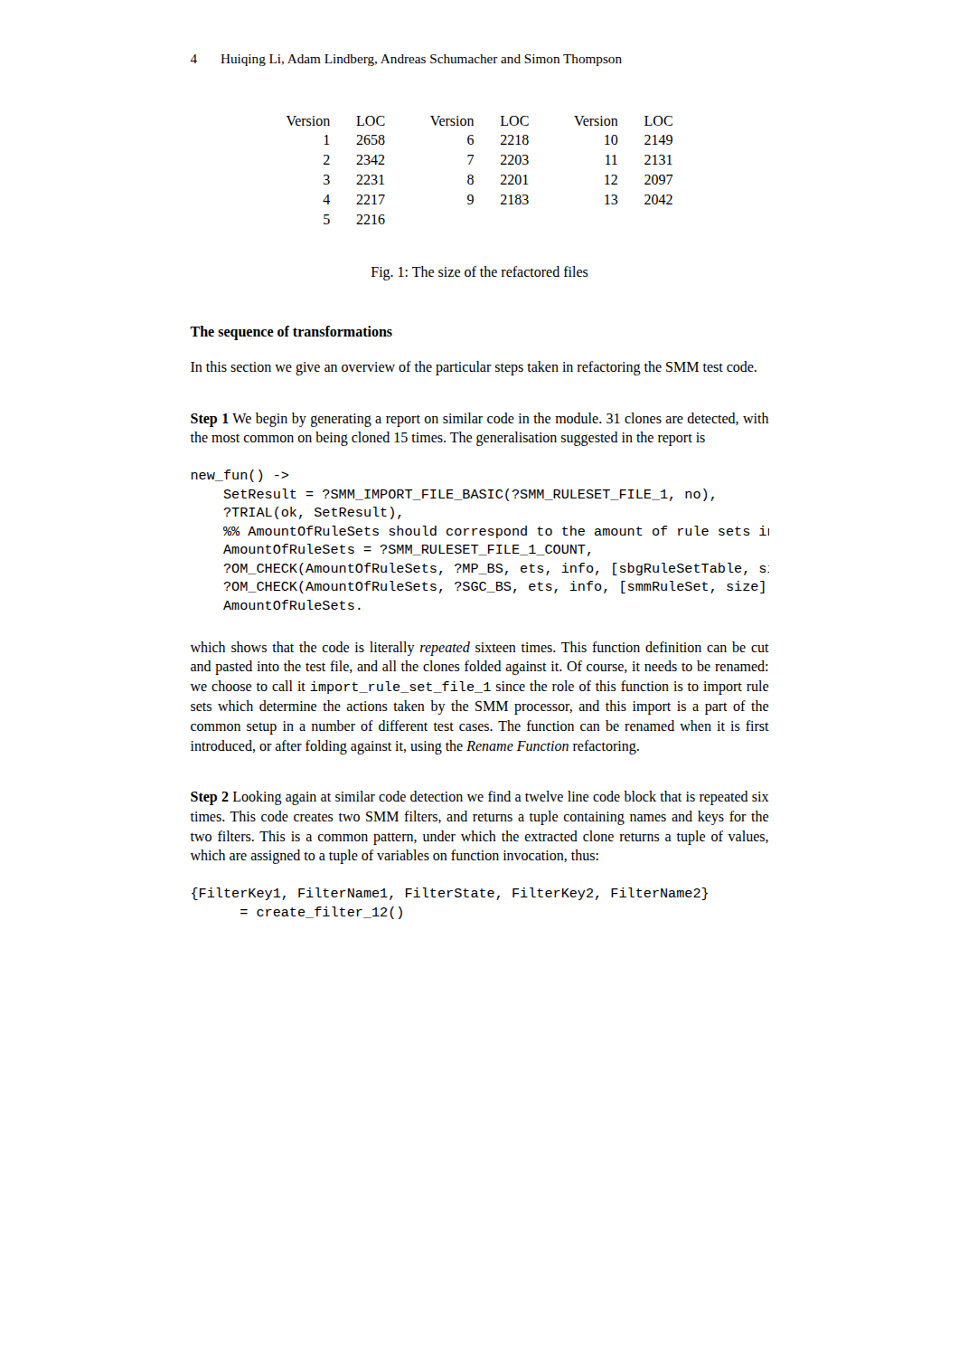4 Huiqing Li, Adam Lindberg, Andreas Schumacher and Simon Thompson
| Version | LOC | Version | LOC | Version | LOC |
| --- | --- | --- | --- | --- | --- |
| 1 | 2658 | 6 | 2218 | 10 | 2149 |
| 2 | 2342 | 7 | 2203 | 11 | 2131 |
| 3 | 2231 | 8 | 2201 | 12 | 2097 |
| 4 | 2217 | 9 | 2183 | 13 | 2042 |
| 5 | 2216 | | | | |
Fig. 1: The size of the refactored files
The sequence of transformations
In this section we give an overview of the particular steps taken in refactoring the SMM test code.
Step 1 We begin by generating a report on similar code in the module. 31 clones are detected, with the most common on being cloned 15 times. The generalisation suggested in the report is
new_fun() ->
    SetResult = ?SMM_IMPORT_FILE_BASIC(?SMM_RULESET_FILE_1, no),
    ?TRIAL(ok, SetResult),
    %% AmountOfRuleSets should correspond to the amount of rule sets in File.
    AmountOfRuleSets = ?SMM_RULESET_FILE_1_COUNT,
    ?OM_CHECK(AmountOfRuleSets, ?MP_BS, ets, info, [sbgRuleSetTable, size]),
    ?OM_CHECK(AmountOfRuleSets, ?SGC_BS, ets, info, [smmRuleSet, size]),
    AmountOfRuleSets.
which shows that the code is literally repeated sixteen times. This function definition can be cut and pasted into the test file, and all the clones folded against it. Of course, it needs to be renamed: we choose to call it import_rule_set_file_1 since the role of this function is to import rule sets which determine the actions taken by the SMM processor, and this import is a part of the common setup in a number of different test cases. The function can be renamed when it is first introduced, or after folding against it, using the Rename Function refactoring.
Step 2 Looking again at similar code detection we find a twelve line code block that is repeated six times. This code creates two SMM filters, and returns a tuple containing names and keys for the two filters. This is a common pattern, under which the extracted clone returns a tuple of values, which are assigned to a tuple of variables on function invocation, thus:
{FilterKey1, FilterName1, FilterState, FilterKey2, FilterName2}
      = create_filter_12()